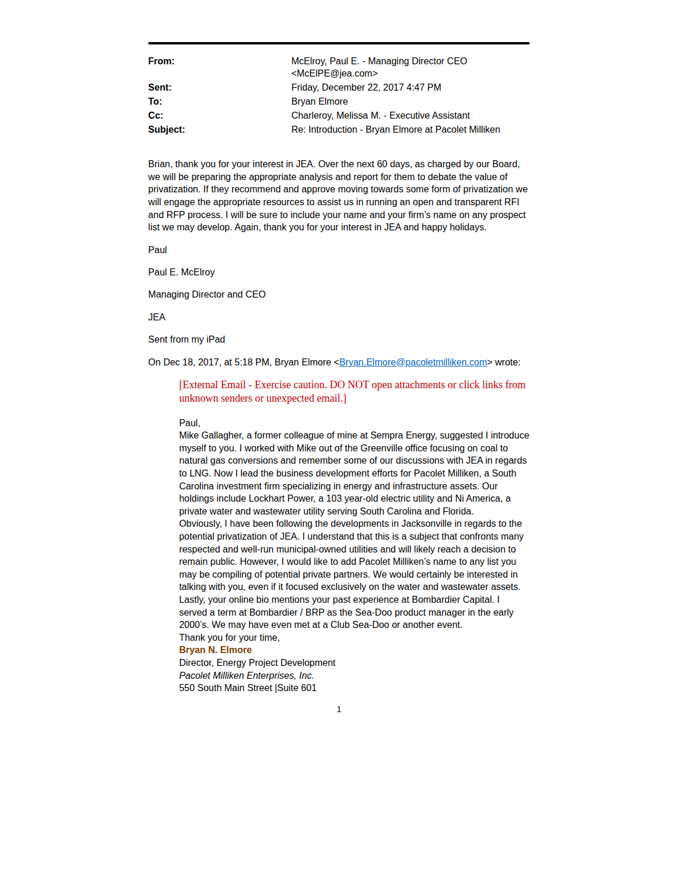| From: | McElroy, Paul E. - Managing Director CEO <McElPE@jea.com> |
| Sent: | Friday, December 22, 2017 4:47 PM |
| To: | Bryan Elmore |
| Cc: | Charleroy, Melissa M. - Executive Assistant |
| Subject: | Re: Introduction - Bryan Elmore at Pacolet Milliken |
Brian, thank you for your interest in JEA. Over the next 60 days, as charged by our Board, we will be preparing the appropriate analysis and report for them to debate the value of privatization. If they recommend and approve moving towards some form of privatization we will engage the appropriate resources to assist us in running an open and transparent RFI and RFP process. I will be sure to include your name and your firm’s name on any prospect list we may develop. Again, thank you for your interest in JEA and happy holidays.
Paul
Paul E. McElroy
Managing Director and CEO
JEA
Sent from my iPad
On Dec 18, 2017, at 5:18 PM, Bryan Elmore <Bryan.Elmore@pacoletmilliken.com> wrote:
[External Email - Exercise caution. DO NOT open attachments or click links from unknown senders or unexpected email.]
Paul,
Mike Gallagher, a former colleague of mine at Sempra Energy, suggested I introduce myself to you. I worked with Mike out of the Greenville office focusing on coal to natural gas conversions and remember some of our discussions with JEA in regards to LNG. Now I lead the business development efforts for Pacolet Milliken, a South Carolina investment firm specializing in energy and infrastructure assets. Our holdings include Lockhart Power, a 103 year-old electric utility and Ni America, a private water and wastewater utility serving South Carolina and Florida.
Obviously, I have been following the developments in Jacksonville in regards to the potential privatization of JEA. I understand that this is a subject that confronts many respected and well-run municipal-owned utilities and will likely reach a decision to remain public. However, I would like to add Pacolet Milliken’s name to any list you may be compiling of potential private partners. We would certainly be interested in talking with you, even if it focused exclusively on the water and wastewater assets.
Lastly, your online bio mentions your past experience at Bombardier Capital. I served a term at Bombardier / BRP as the Sea-Doo product manager in the early 2000’s. We may have even met at a Club Sea-Doo or another event.
Thank you for your time,
Bryan N. Elmore
Director, Energy Project Development
Pacolet Milliken Enterprises, Inc.
550 South Main Street |Suite 601
1